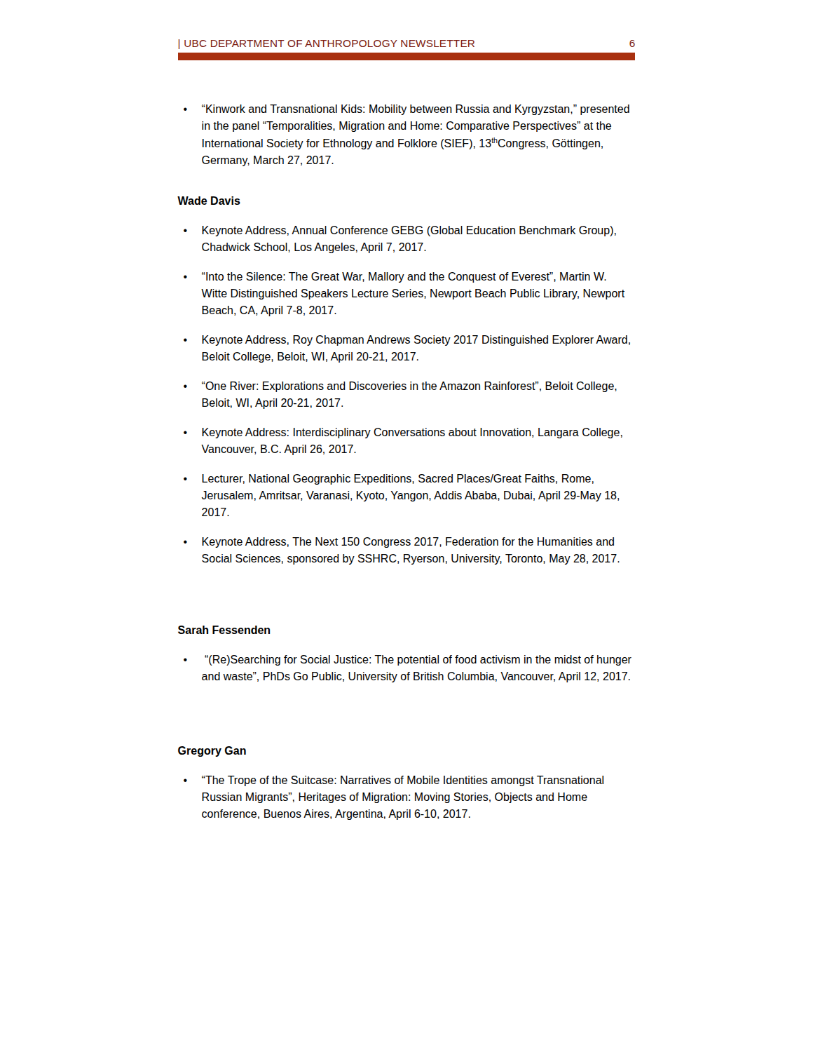| UBC DEPARTMENT OF ANTHROPOLOGY NEWSLETTER 6
“Kinwork and Transnational Kids: Mobility between Russia and Kyrgyzstan,” presented in the panel “Temporalities, Migration and Home: Comparative Perspectives” at the International Society for Ethnology and Folklore (SIEF), 13thCongress, Göttingen, Germany, March 27, 2017.
Wade Davis
Keynote Address, Annual Conference GEBG (Global Education Benchmark Group), Chadwick School, Los Angeles, April 7, 2017.
“Into the Silence: The Great War, Mallory and the Conquest of Everest”, Martin W. Witte Distinguished Speakers Lecture Series, Newport Beach Public Library, Newport Beach, CA, April 7-8, 2017.
Keynote Address, Roy Chapman Andrews Society 2017 Distinguished Explorer Award, Beloit College, Beloit, WI, April 20-21, 2017.
“One River: Explorations and Discoveries in the Amazon Rainforest”, Beloit College, Beloit, WI, April 20-21, 2017.
Keynote Address: Interdisciplinary Conversations about Innovation, Langara College, Vancouver, B.C. April 26, 2017.
Lecturer, National Geographic Expeditions, Sacred Places/Great Faiths, Rome, Jerusalem, Amritsar, Varanasi, Kyoto, Yangon, Addis Ababa, Dubai, April 29-May 18, 2017.
Keynote Address, The Next 150 Congress 2017, Federation for the Humanities and Social Sciences, sponsored by SSHRC, Ryerson, University, Toronto, May 28, 2017.
Sarah Fessenden
“(Re)Searching for Social Justice: The potential of food activism in the midst of hunger and waste”, PhDs Go Public, University of British Columbia, Vancouver, April 12, 2017.
Gregory Gan
“The Trope of the Suitcase: Narratives of Mobile Identities amongst Transnational Russian Migrants”, Heritages of Migration: Moving Stories, Objects and Home conference, Buenos Aires, Argentina, April 6-10, 2017.